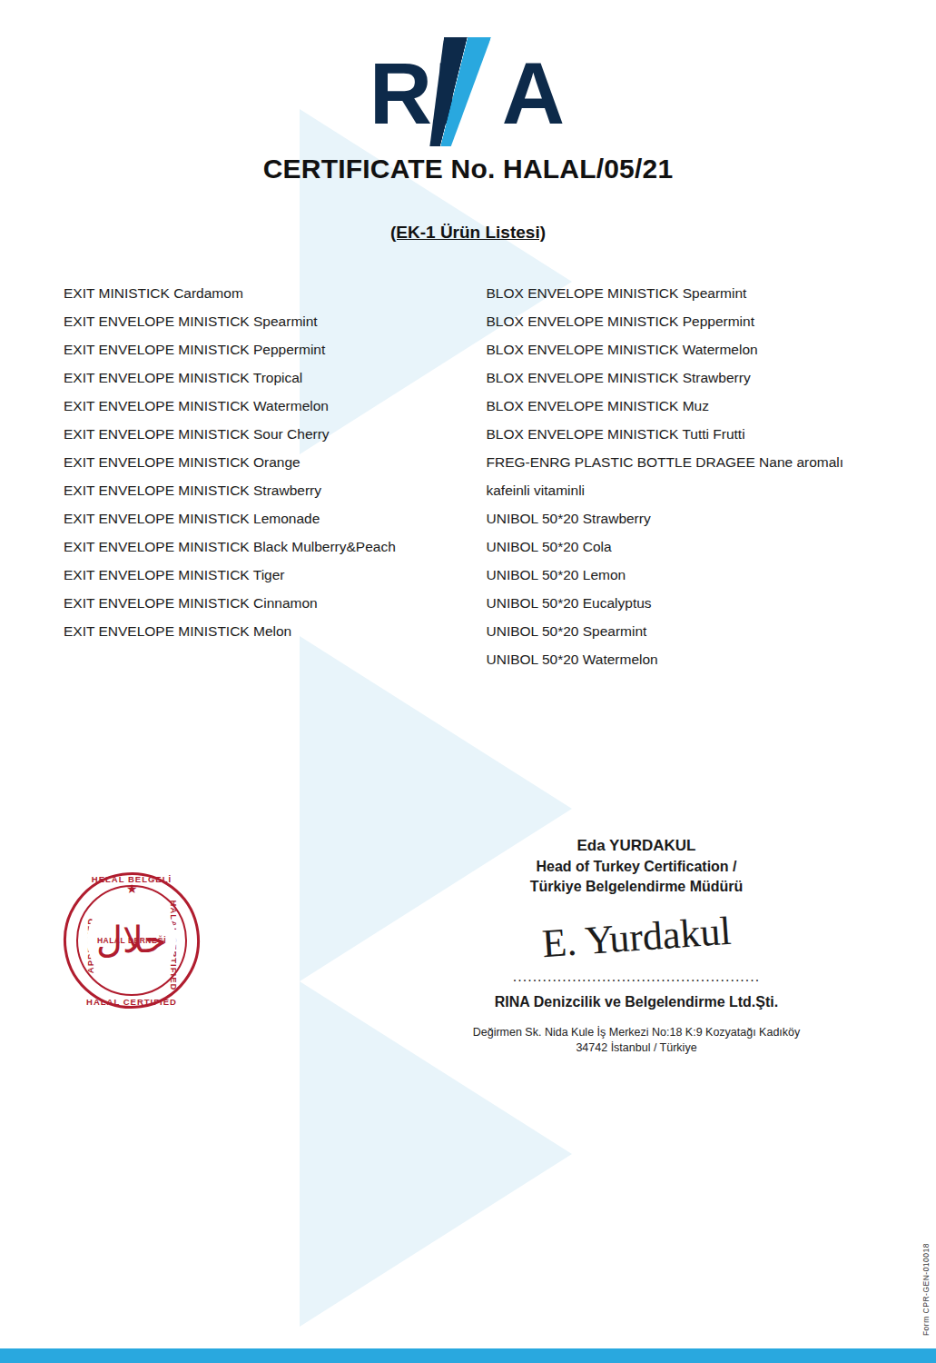RI A
CERTIFICATE No. HALAL/05/21
(EK-1 Ürün Listesi)
EXIT MINISTICK Cardamom
EXIT ENVELOPE MINISTICK Spearmint
EXIT ENVELOPE MINISTICK Peppermint
EXIT ENVELOPE MINISTICK Tropical
EXIT ENVELOPE MINISTICK Watermelon
EXIT ENVELOPE MINISTICK Sour Cherry
EXIT ENVELOPE MINISTICK Orange
EXIT ENVELOPE MINISTICK Strawberry
EXIT ENVELOPE MINISTICK Lemonade
EXIT ENVELOPE MINISTICK Black Mulberry&Peach
EXIT ENVELOPE MINISTICK Tiger
EXIT ENVELOPE MINISTICK Cinnamon
EXIT ENVELOPE MINISTICK Melon
BLOX ENVELOPE MINISTICK Spearmint
BLOX ENVELOPE MINISTICK Peppermint
BLOX ENVELOPE MINISTICK Watermelon
BLOX ENVELOPE MINISTICK Strawberry
BLOX ENVELOPE MINISTICK Muz
BLOX ENVELOPE MINISTICK Tutti Frutti
FREG-ENRG PLASTIC BOTTLE DRAGEE Nane aromalı kafeinli vitaminli
UNIBOL 50*20 Strawberry
UNIBOL 50*20 Cola
UNIBOL 50*20 Lemon
UNIBOL 50*20 Eucalyptus
UNIBOL 50*20 Spearmint
UNIBOL 50*20 Watermelon
Eda YURDAKUL
Head of Turkey Certification /
Türkiye Belgelendirme Müdürü
E. Yurdakul
..................................................
RINA Denizcilik ve Belgelendirme Ltd.Şti.
Değirmen Sk. Nida Kule İş Merkezi No:18 K:9 Kozyatağı Kadıköy
34742 İstanbul / Türkiye
★
HELAL BELGELİ
HALAL CERTIFIED
APPROVED
HALAL CERTIFIED
حلال
HALAL DERNEĞİ
Form CPR-GEN-010018